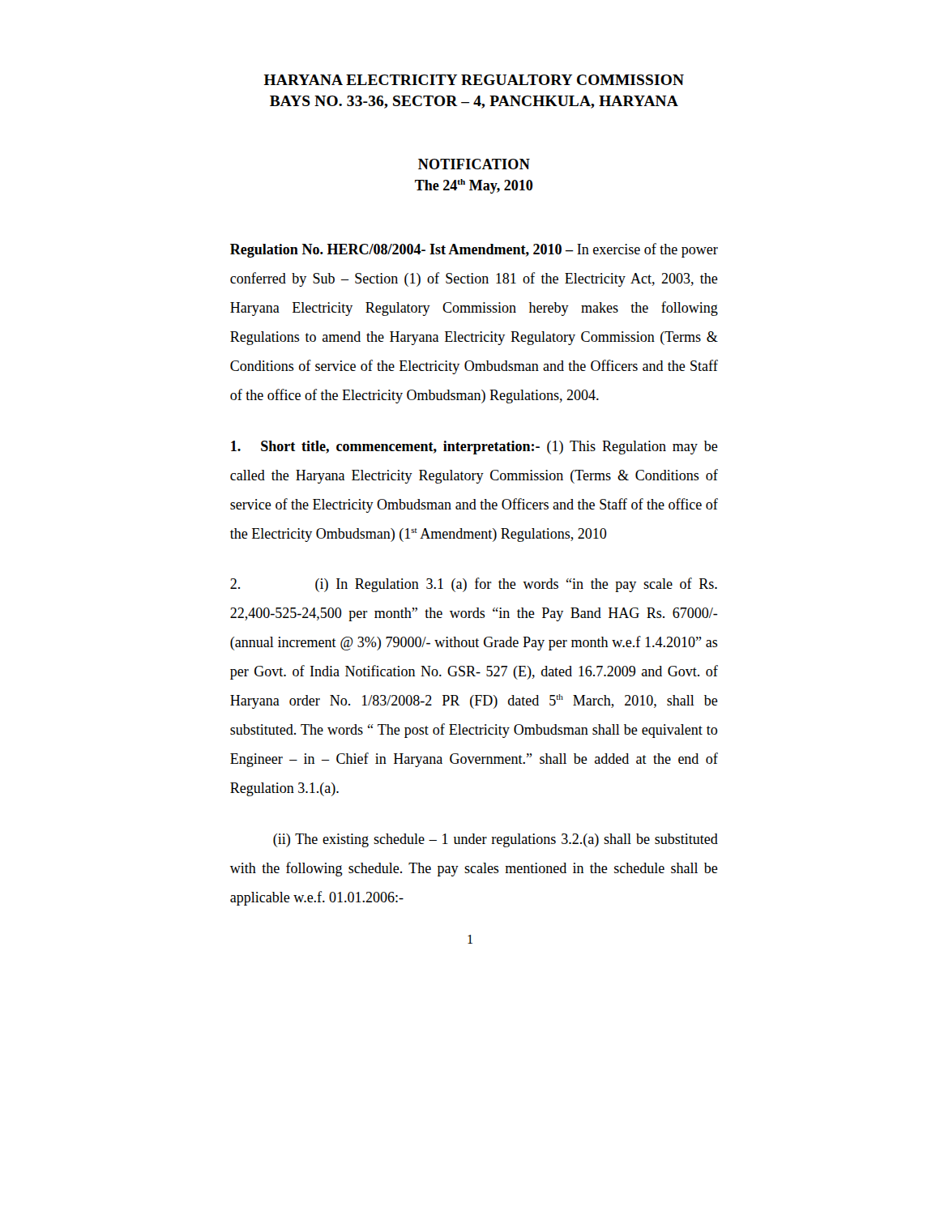HARYANA ELECTRICITY REGUALTORY COMMISSION
BAYS NO. 33-36, SECTOR – 4, PANCHKULA, HARYANA
NOTIFICATION The 24th May, 2010
Regulation No. HERC/08/2004- Ist Amendment, 2010 – In exercise of the power conferred by Sub – Section (1) of Section 181 of the Electricity Act, 2003, the Haryana Electricity Regulatory Commission hereby makes the following Regulations to amend the Haryana Electricity Regulatory Commission (Terms & Conditions of service of the Electricity Ombudsman and the Officers and the Staff of the office of the Electricity Ombudsman) Regulations, 2004.
1. Short title, commencement, interpretation:- (1) This Regulation may be called the Haryana Electricity Regulatory Commission (Terms & Conditions of service of the Electricity Ombudsman and the Officers and the Staff of the office of the Electricity Ombudsman) (1st Amendment) Regulations, 2010
2. (i) In Regulation 3.1 (a) for the words “in the pay scale of Rs. 22,400-525-24,500 per month” the words “in the Pay Band HAG Rs. 67000/- (annual increment @ 3%) 79000/- without Grade Pay per month w.e.f 1.4.2010” as per Govt. of India Notification No. GSR- 527 (E), dated 16.7.2009 and Govt. of Haryana order No. 1/83/2008-2 PR (FD) dated 5th March, 2010, shall be substituted. The words “ The post of Electricity Ombudsman shall be equivalent to Engineer – in – Chief in Haryana Government.” shall be added at the end of Regulation 3.1.(a).
(ii) The existing schedule – 1 under regulations 3.2.(a) shall be substituted with the following schedule. The pay scales mentioned in the schedule shall be applicable w.e.f. 01.01.2006:-
1